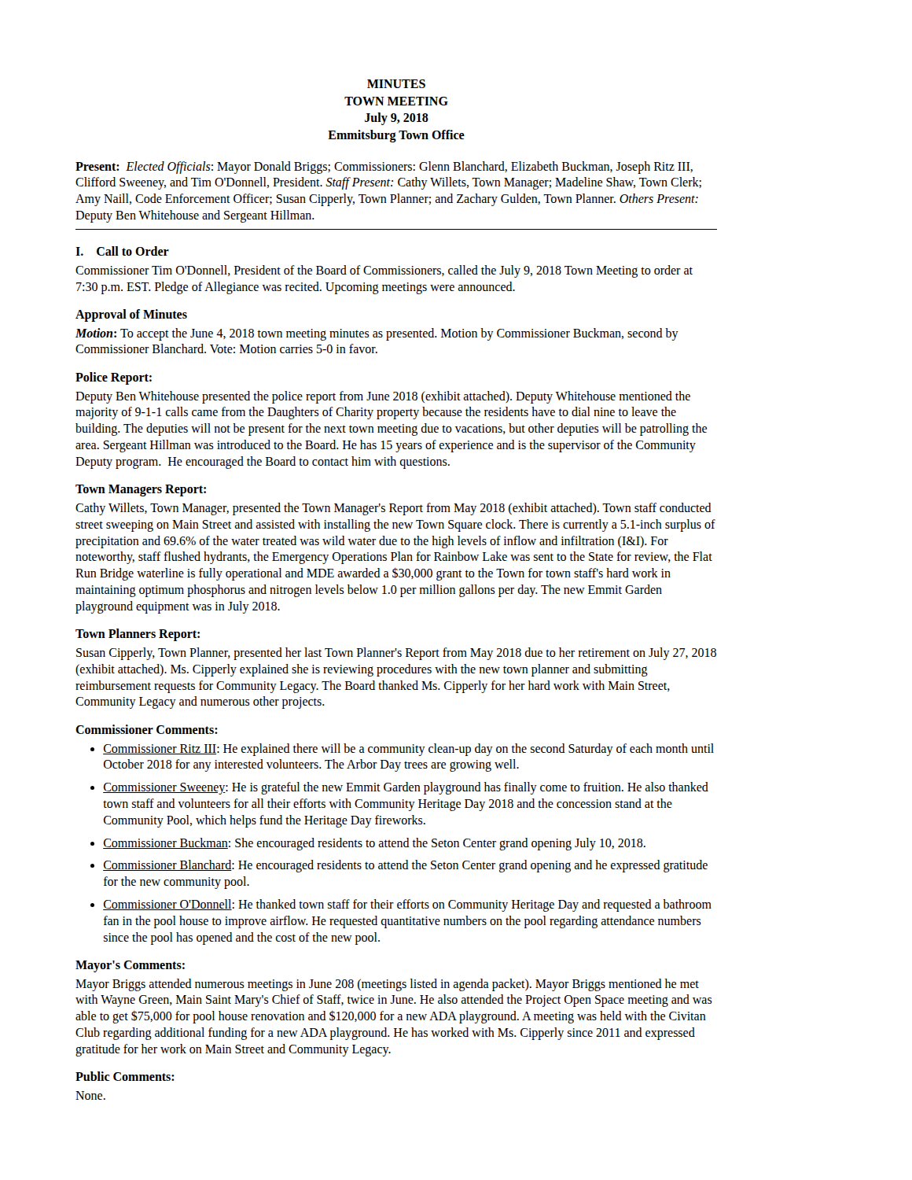MINUTES
TOWN MEETING
July 9, 2018
Emmitsburg Town Office
Present: Elected Officials: Mayor Donald Briggs; Commissioners: Glenn Blanchard, Elizabeth Buckman, Joseph Ritz III, Clifford Sweeney, and Tim O'Donnell, President. Staff Present: Cathy Willets, Town Manager; Madeline Shaw, Town Clerk; Amy Naill, Code Enforcement Officer; Susan Cipperly, Town Planner; and Zachary Gulden, Town Planner. Others Present: Deputy Ben Whitehouse and Sergeant Hillman.
I. Call to Order
Commissioner Tim O'Donnell, President of the Board of Commissioners, called the July 9, 2018 Town Meeting to order at 7:30 p.m. EST. Pledge of Allegiance was recited. Upcoming meetings were announced.
Approval of Minutes
Motion: To accept the June 4, 2018 town meeting minutes as presented. Motion by Commissioner Buckman, second by Commissioner Blanchard. Vote: Motion carries 5-0 in favor.
Police Report:
Deputy Ben Whitehouse presented the police report from June 2018 (exhibit attached). Deputy Whitehouse mentioned the majority of 9-1-1 calls came from the Daughters of Charity property because the residents have to dial nine to leave the building. The deputies will not be present for the next town meeting due to vacations, but other deputies will be patrolling the area. Sergeant Hillman was introduced to the Board. He has 15 years of experience and is the supervisor of the Community Deputy program. He encouraged the Board to contact him with questions.
Town Managers Report:
Cathy Willets, Town Manager, presented the Town Manager's Report from May 2018 (exhibit attached). Town staff conducted street sweeping on Main Street and assisted with installing the new Town Square clock. There is currently a 5.1-inch surplus of precipitation and 69.6% of the water treated was wild water due to the high levels of inflow and infiltration (I&I). For noteworthy, staff flushed hydrants, the Emergency Operations Plan for Rainbow Lake was sent to the State for review, the Flat Run Bridge waterline is fully operational and MDE awarded a $30,000 grant to the Town for town staff's hard work in maintaining optimum phosphorus and nitrogen levels below 1.0 per million gallons per day. The new Emmit Garden playground equipment was in July 2018.
Town Planners Report:
Susan Cipperly, Town Planner, presented her last Town Planner's Report from May 2018 due to her retirement on July 27, 2018 (exhibit attached). Ms. Cipperly explained she is reviewing procedures with the new town planner and submitting reimbursement requests for Community Legacy. The Board thanked Ms. Cipperly for her hard work with Main Street, Community Legacy and numerous other projects.
Commissioner Comments:
Commissioner Ritz III: He explained there will be a community clean-up day on the second Saturday of each month until October 2018 for any interested volunteers. The Arbor Day trees are growing well.
Commissioner Sweeney: He is grateful the new Emmit Garden playground has finally come to fruition. He also thanked town staff and volunteers for all their efforts with Community Heritage Day 2018 and the concession stand at the Community Pool, which helps fund the Heritage Day fireworks.
Commissioner Buckman: She encouraged residents to attend the Seton Center grand opening July 10, 2018.
Commissioner Blanchard: He encouraged residents to attend the Seton Center grand opening and he expressed gratitude for the new community pool.
Commissioner O'Donnell: He thanked town staff for their efforts on Community Heritage Day and requested a bathroom fan in the pool house to improve airflow. He requested quantitative numbers on the pool regarding attendance numbers since the pool has opened and the cost of the new pool.
Mayor's Comments:
Mayor Briggs attended numerous meetings in June 208 (meetings listed in agenda packet). Mayor Briggs mentioned he met with Wayne Green, Main Saint Mary's Chief of Staff, twice in June. He also attended the Project Open Space meeting and was able to get $75,000 for pool house renovation and $120,000 for a new ADA playground. A meeting was held with the Civitan Club regarding additional funding for a new ADA playground. He has worked with Ms. Cipperly since 2011 and expressed gratitude for her work on Main Street and Community Legacy.
Public Comments:
None.